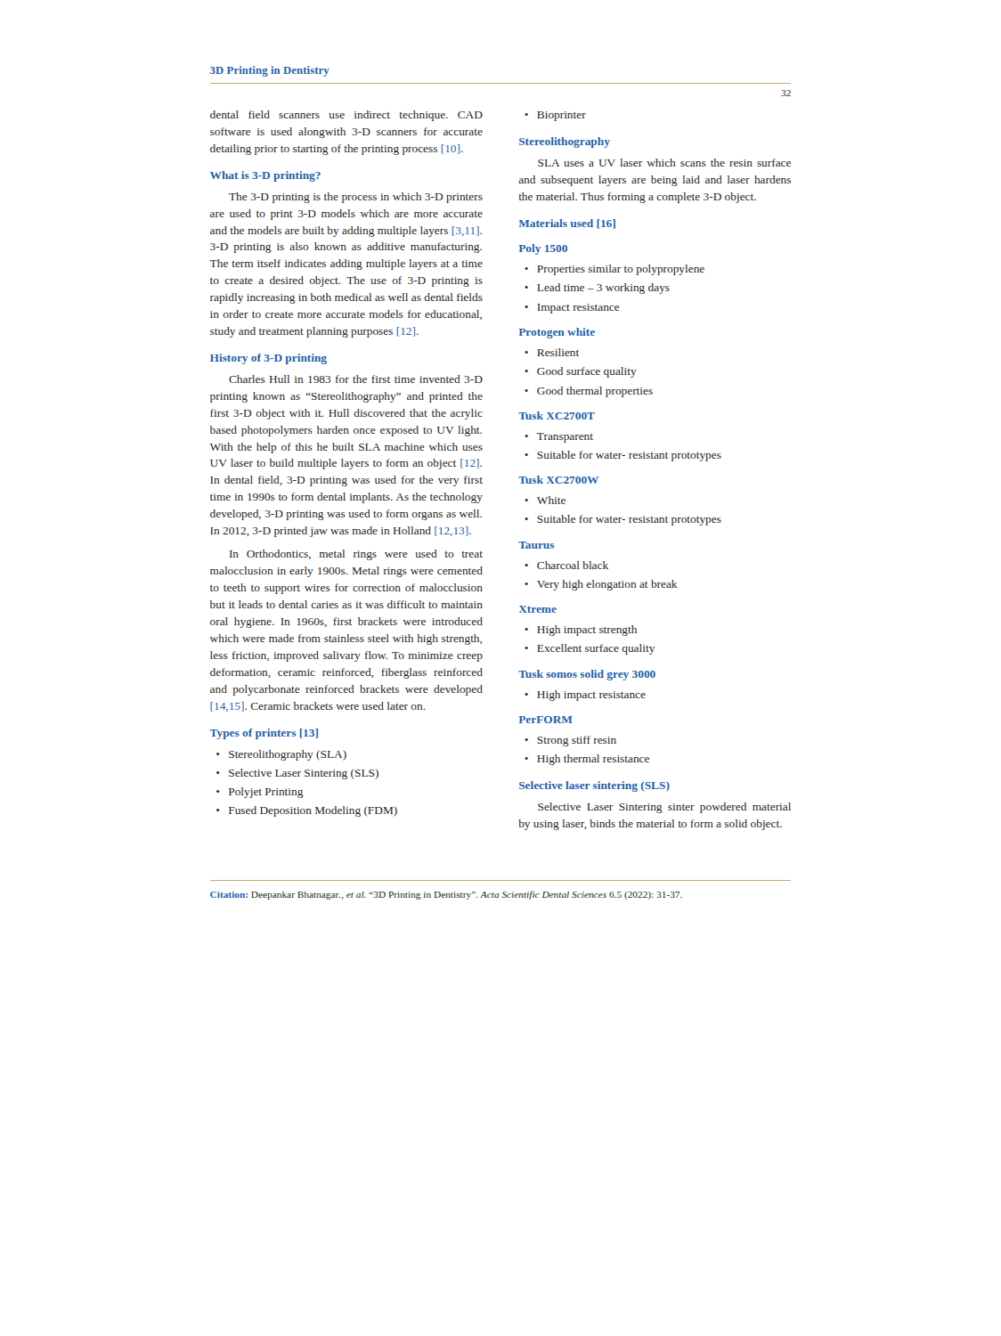3D Printing in Dentistry
32
dental field scanners use indirect technique. CAD software is used alongwith 3-D scanners for accurate detailing prior to starting of the printing process [10].
What is 3-D printing?
The 3-D printing is the process in which 3-D printers are used to print 3-D models which are more accurate and the models are built by adding multiple layers [3,11]. 3-D printing is also known as additive manufacturing. The term itself indicates adding multiple layers at a time to create a desired object. The use of 3-D printing is rapidly increasing in both medical as well as dental fields in order to create more accurate models for educational, study and treatment planning purposes [12].
History of 3-D printing
Charles Hull in 1983 for the first time invented 3-D printing known as “Stereolithography” and printed the first 3-D object with it. Hull discovered that the acrylic based photopolymers harden once exposed to UV light. With the help of this he built SLA machine which uses UV laser to build multiple layers to form an object [12]. In dental field, 3-D printing was used for the very first time in 1990s to form dental implants. As the technology developed, 3-D printing was used to form organs as well. In 2012, 3-D printed jaw was made in Holland [12,13].
In Orthodontics, metal rings were used to treat malocclusion in early 1900s. Metal rings were cemented to teeth to support wires for correction of malocclusion but it leads to dental caries as it was difficult to maintain oral hygiene. In 1960s, first brackets were introduced which were made from stainless steel with high strength, less friction, improved salivary flow. To minimize creep deformation, ceramic reinforced, fiberglass reinforced and polycarbonate reinforced brackets were developed [14,15]. Ceramic brackets were used later on.
Types of printers [13]
Stereolithography (SLA)
Selective Laser Sintering (SLS)
Polyjet Printing
Fused Deposition Modeling (FDM)
Bioprinter
Stereolithography
SLA uses a UV laser which scans the resin surface and subsequent layers are being laid and laser hardens the material. Thus forming a complete 3-D object.
Materials used [16]
Poly 1500
Properties similar to polypropylene
Lead time – 3 working days
Impact resistance
Protogen white
Resilient
Good surface quality
Good thermal properties
Tusk XC2700T
Transparent
Suitable for water- resistant prototypes
Tusk XC2700W
White
Suitable for water- resistant prototypes
Taurus
Charcoal black
Very high elongation at break
Xtreme
High impact strength
Excellent surface quality
Tusk somos solid grey 3000
High impact resistance
PerFORM
Strong stiff resin
High thermal resistance
Selective laser sintering (SLS)
Selective Laser Sintering sinter powdered material by using laser, binds the material to form a solid object.
Citation: Deepankar Bhatnagar., et al. “3D Printing in Dentistry”. Acta Scientific Dental Sciences 6.5 (2022): 31-37.